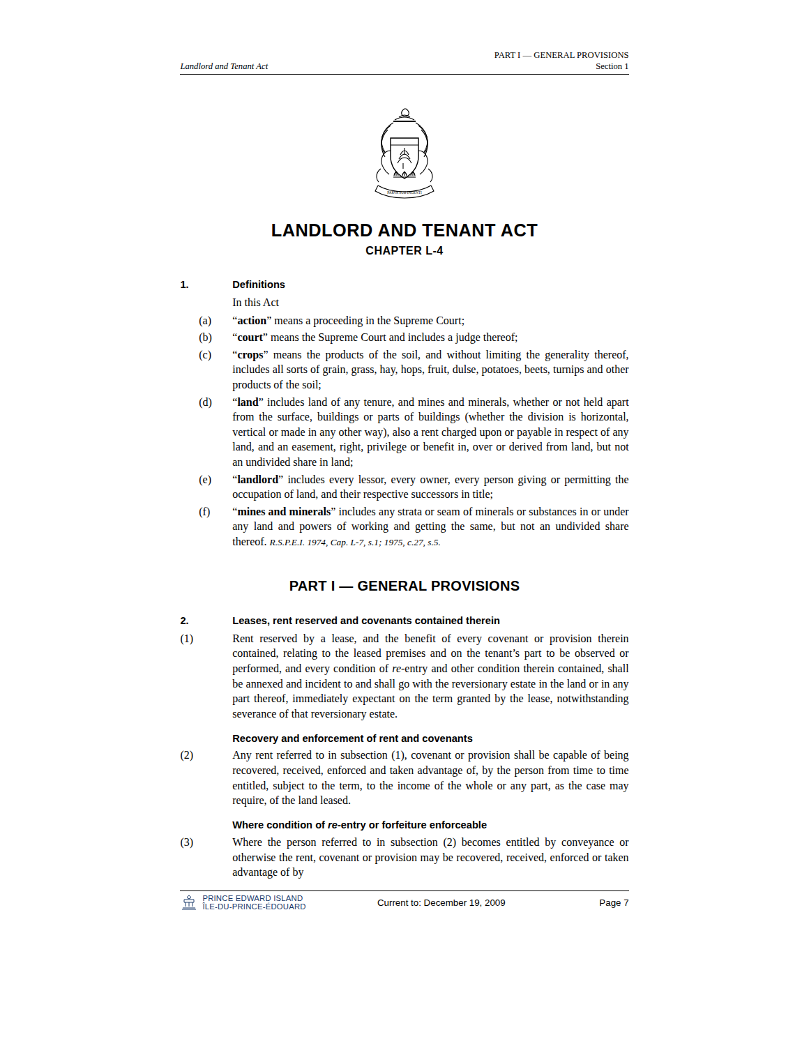Landlord and Tenant Act
PART I — GENERAL PROVISIONS
Section 1
PARVA SUB INGENTI
LANDLORD AND TENANT ACT
CHAPTER L-4
1.
Definitions
In this Act
(a)
“action” means a proceeding in the Supreme Court;
(b)
“court” means the Supreme Court and includes a judge thereof;
(c)
“crops” means the products of the soil, and without limiting the generality thereof, includes all sorts of grain, grass, hay, hops, fruit, dulse, potatoes, beets, turnips and other products of the soil;
(d)
“land” includes land of any tenure, and mines and minerals, whether or not held apart from the surface, buildings or parts of buildings (whether the division is horizontal, vertical or made in any other way), also a rent charged upon or payable in respect of any land, and an easement, right, privilege or benefit in, over or derived from land, but not an undivided share in land;
(e)
“landlord” includes every lessor, every owner, every person giving or permitting the occupation of land, and their respective successors in title;
(f)
“mines and minerals” includes any strata or seam of minerals or substances in or under any land and powers of working and getting the same, but not an undivided share thereof. R.S.P.E.I. 1974, Cap. L-7, s.1; 1975, c.27, s.5.
PART I — GENERAL PROVISIONS
2.
Leases, rent reserved and covenants contained therein
(1)
Rent reserved by a lease, and the benefit of every covenant or provision therein contained, relating to the leased premises and on the tenant’s part to be observed or performed, and every condition of re-entry and other condition therein contained, shall be annexed and incident to and shall go with the reversionary estate in the land or in any part thereof, immediately expectant on the term granted by the lease, notwithstanding severance of that reversionary estate.
Recovery and enforcement of rent and covenants
(2)
Any rent referred to in subsection (1), covenant or provision shall be capable of being recovered, received, enforced and taken advantage of, by the person from time to time entitled, subject to the term, to the income of the whole or any part, as the case may require, of the land leased.
Where condition of re-entry or forfeiture enforceable
(3)
Where the person referred to in subsection (2) becomes entitled by conveyance or otherwise the rent, covenant or provision may be recovered, received, enforced or taken advantage of by
PRINCE EDWARD ISLAND
ÎLE-DU-PRINCE-ÉDOUARD
Current to: December 19, 2009
Page 7